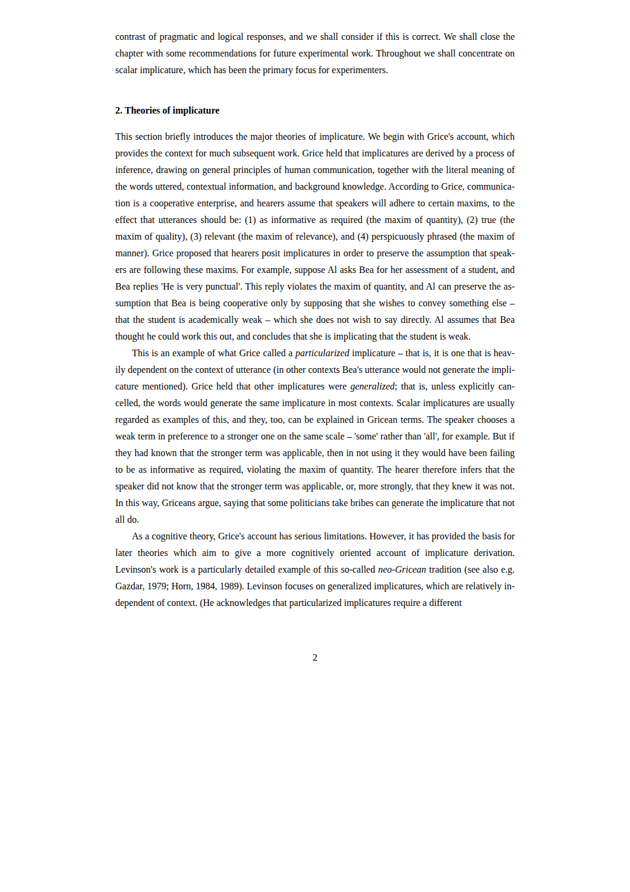contrast of pragmatic and logical responses, and we shall consider if this is correct. We shall close the chapter with some recommendations for future experimental work. Throughout we shall concentrate on scalar implicature, which has been the primary focus for experimenters.
2. Theories of implicature
This section briefly introduces the major theories of implicature. We begin with Grice's account, which provides the context for much subsequent work. Grice held that implicatures are derived by a process of inference, drawing on general principles of human communication, together with the literal meaning of the words uttered, contextual information, and background knowledge. According to Grice, communication is a cooperative enterprise, and hearers assume that speakers will adhere to certain maxims, to the effect that utterances should be: (1) as informative as required (the maxim of quantity), (2) true (the maxim of quality), (3) relevant (the maxim of relevance), and (4) perspicuously phrased (the maxim of manner). Grice proposed that hearers posit implicatures in order to preserve the assumption that speakers are following these maxims. For example, suppose Al asks Bea for her assessment of a student, and Bea replies 'He is very punctual'. This reply violates the maxim of quantity, and Al can preserve the assumption that Bea is being cooperative only by supposing that she wishes to convey something else – that the student is academically weak – which she does not wish to say directly. Al assumes that Bea thought he could work this out, and concludes that she is implicating that the student is weak.
This is an example of what Grice called a particularized implicature – that is, it is one that is heavily dependent on the context of utterance (in other contexts Bea's utterance would not generate the implicature mentioned). Grice held that other implicatures were generalized; that is, unless explicitly cancelled, the words would generate the same implicature in most contexts. Scalar implicatures are usually regarded as examples of this, and they, too, can be explained in Gricean terms. The speaker chooses a weak term in preference to a stronger one on the same scale – 'some' rather than 'all', for example. But if they had known that the stronger term was applicable, then in not using it they would have been failing to be as informative as required, violating the maxim of quantity. The hearer therefore infers that the speaker did not know that the stronger term was applicable, or, more strongly, that they knew it was not. In this way, Griceans argue, saying that some politicians take bribes can generate the implicature that not all do.
As a cognitive theory, Grice's account has serious limitations. However, it has provided the basis for later theories which aim to give a more cognitively oriented account of implicature derivation. Levinson's work is a particularly detailed example of this so-called neo-Gricean tradition (see also e.g. Gazdar, 1979; Horn, 1984, 1989). Levinson focuses on generalized implicatures, which are relatively independent of context. (He acknowledges that particularized implicatures require a different
2